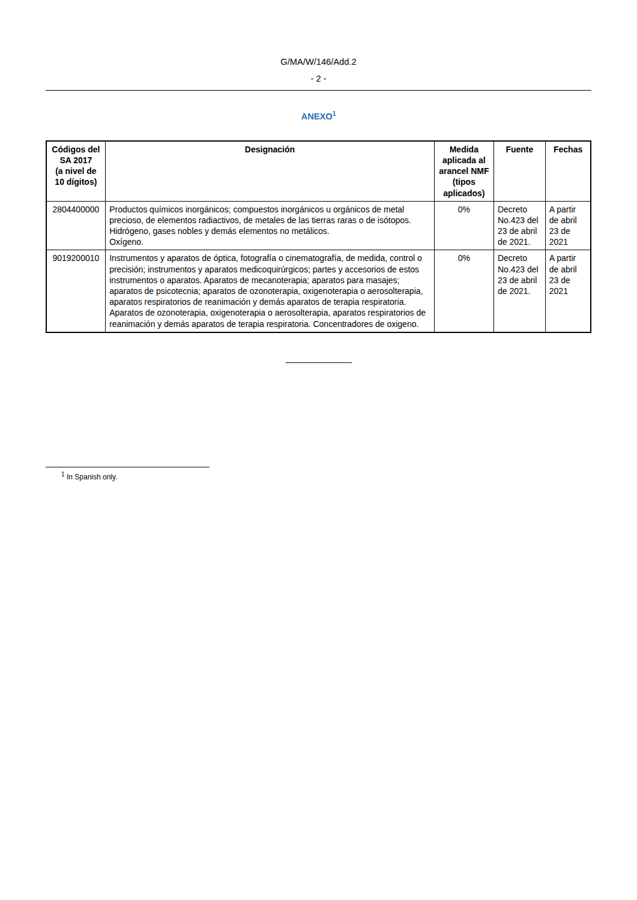G/MA/W/146/Add.2
- 2 -
ANEXO1
| Códigos del SA 2017 (a nivel de 10 dígitos) | Designación | Medida aplicada al arancel NMF (tipos aplicados) | Fuente | Fechas |
| --- | --- | --- | --- | --- |
| 2804400000 | Productos químicos inorgánicos; compuestos inorgánicos u orgánicos de metal precioso, de elementos radiactivos, de metales de las tierras raras o de isótopos. Hidrógeno, gases nobles y demás elementos no metálicos. Oxígeno. | 0% | Decreto No.423 del 23 de abril de 2021. | A partir de abril 23 de 2021 |
| 9019200010 | Instrumentos y aparatos de óptica, fotografía o cinematografía, de medida, control o precisión; instrumentos y aparatos medicoquirúrgicos; partes y accesorios de estos instrumentos o aparatos. Aparatos de mecanoterapia; aparatos para masajes; aparatos de psicotecnia; aparatos de ozonoterapia, oxigenoterapia o aerosolterapia, aparatos respiratorios de reanimación y demás aparatos de terapia respiratoria. Aparatos de ozonoterapia, oxigenoterapia o aerosolterapia, aparatos respiratorios de reanimación y demás aparatos de terapia respiratoria. Concentradores de oxigeno. | 0% | Decreto No.423 del 23 de abril de 2021. | A partir de abril 23 de 2021 |
1 In Spanish only.